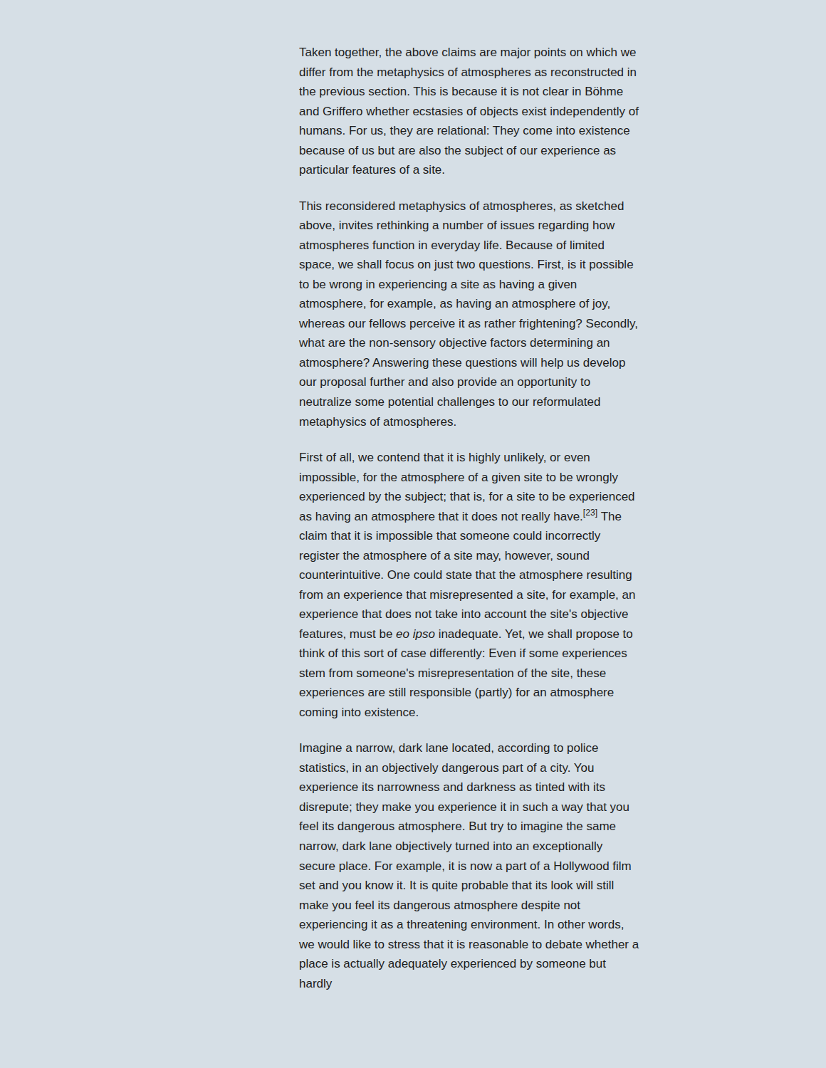Taken together, the above claims are major points on which we differ from the metaphysics of atmospheres as reconstructed in the previous section. This is because it is not clear in Böhme and Griffero whether ecstasies of objects exist independently of humans. For us, they are relational: They come into existence because of us but are also the subject of our experience as particular features of a site.
This reconsidered metaphysics of atmospheres, as sketched above, invites rethinking a number of issues regarding how atmospheres function in everyday life. Because of limited space, we shall focus on just two questions. First, is it possible to be wrong in experiencing a site as having a given atmosphere, for example, as having an atmosphere of joy, whereas our fellows perceive it as rather frightening? Secondly, what are the non-sensory objective factors determining an atmosphere? Answering these questions will help us develop our proposal further and also provide an opportunity to neutralize some potential challenges to our reformulated metaphysics of atmospheres.
First of all, we contend that it is highly unlikely, or even impossible, for the atmosphere of a given site to be wrongly experienced by the subject; that is, for a site to be experienced as having an atmosphere that it does not really have.[23] The claim that it is impossible that someone could incorrectly register the atmosphere of a site may, however, sound counterintuitive. One could state that the atmosphere resulting from an experience that misrepresented a site, for example, an experience that does not take into account the site's objective features, must be eo ipso inadequate. Yet, we shall propose to think of this sort of case differently: Even if some experiences stem from someone's misrepresentation of the site, these experiences are still responsible (partly) for an atmosphere coming into existence.
Imagine a narrow, dark lane located, according to police statistics, in an objectively dangerous part of a city. You experience its narrowness and darkness as tinted with its disrepute; they make you experience it in such a way that you feel its dangerous atmosphere. But try to imagine the same narrow, dark lane objectively turned into an exceptionally secure place. For example, it is now a part of a Hollywood film set and you know it. It is quite probable that its look will still make you feel its dangerous atmosphere despite not experiencing it as a threatening environment. In other words, we would like to stress that it is reasonable to debate whether a place is actually adequately experienced by someone but hardly